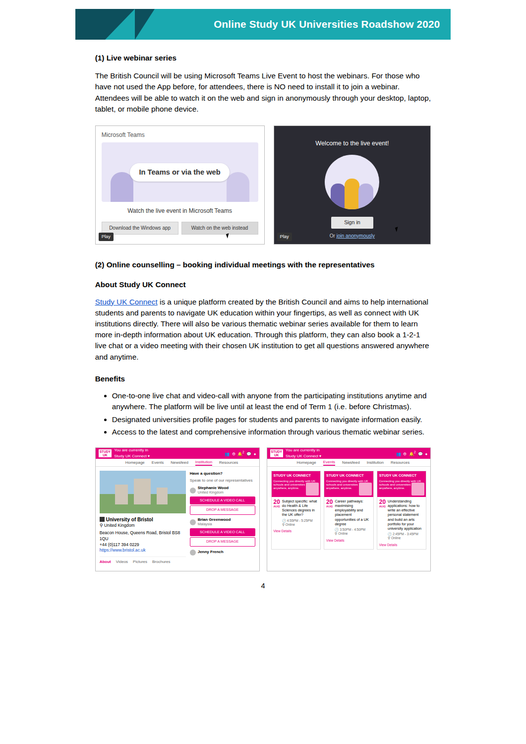Online Study UK Universities Roadshow 2020
(1) Live webinar series
The British Council will be using Microsoft Teams Live Event to host the webinars. For those who have not used the App before, for attendees, there is NO need to install it to join a webinar. Attendees will be able to watch it on the web and sign in anonymously through your desktop, laptop, tablet, or mobile phone device.
Microsoft Teams
In Teams or via the web
Watch the live event in Microsoft Teams
Download the Windows app
Watch on the web instead
Play
Welcome to the live event!
Sign in
Or join anonymously
Play
(2) Online counselling – booking individual meetings with the representatives
About Study UK Connect
Study UK Connect is a unique platform created by the British Council and aims to help international students and parents to navigate UK education within your fingertips, as well as connect with UK institutions directly. There will also be various thematic webinar series available for them to learn more in-depth information about UK education. Through this platform, they can also book a 1-2-1 live chat or a video meeting with their chosen UK institution to get all questions answered anywhere and anytime.
Benefits
One-to-one live chat and video-call with anyone from the participating institutions anytime and anywhere. The platform will be live until at least the end of Term 1 (i.e. before Christmas).
Designated universities profile pages for students and parents to navigate information easily.
Access to the latest and comprehensive information through various thematic webinar series.
STUDY
UK
You are currently in
Study UK Connect ▾
👥 ⚙ 🔔2 💬 ●
Homepage Events Newsfeed Institution Resources
University of Bristol
⚲ United Kingdom
Beacon House, Queens Road, Bristol BS8 1QU
+44 (0)117 394 0229
https://www.bristol.ac.uk
About Videos Pictures Brochures
Have a question?
Speak to one of our representatives
Stephanie Wood United Kingdom
SCHEDULE A VIDEO CALL
DROP A MESSAGE
Brian Greenwood Malaysia
SCHEDULE A VIDEO CALL
DROP A MESSAGE
Jenny French
STUDY
UK
You are currently in
Study UK Connect ▾
👥 ⚙ 🔔2 💬 ●
Homepage Events Newsfeed Institution Resources
STUDY UK CONNECT
Connecting you directly with UK schools and universities anywhere, anytime.
20
AUG
Subject specific: what do Health & Life Sciences degrees in the UK offer?
🕑 4:55PM - 5:25PM
⚲ Online
View Details
STUDY UK CONNECT
Connecting you directly with UK schools and universities anywhere, anytime.
20
AUG
Career pathways: maximising employability and placement opportunities of a UK degree
🕑 3:50PM - 4:50PM
⚲ Online
View Details
STUDY UK CONNECT
Connecting you directly with UK schools and universities anywhere, anytime.
20
AUG
Understanding applications: how to write an effective personal statement and build an arts portfolio for your university application
🕑 2:45PM - 3:45PM
⚲ Online
View Details
4